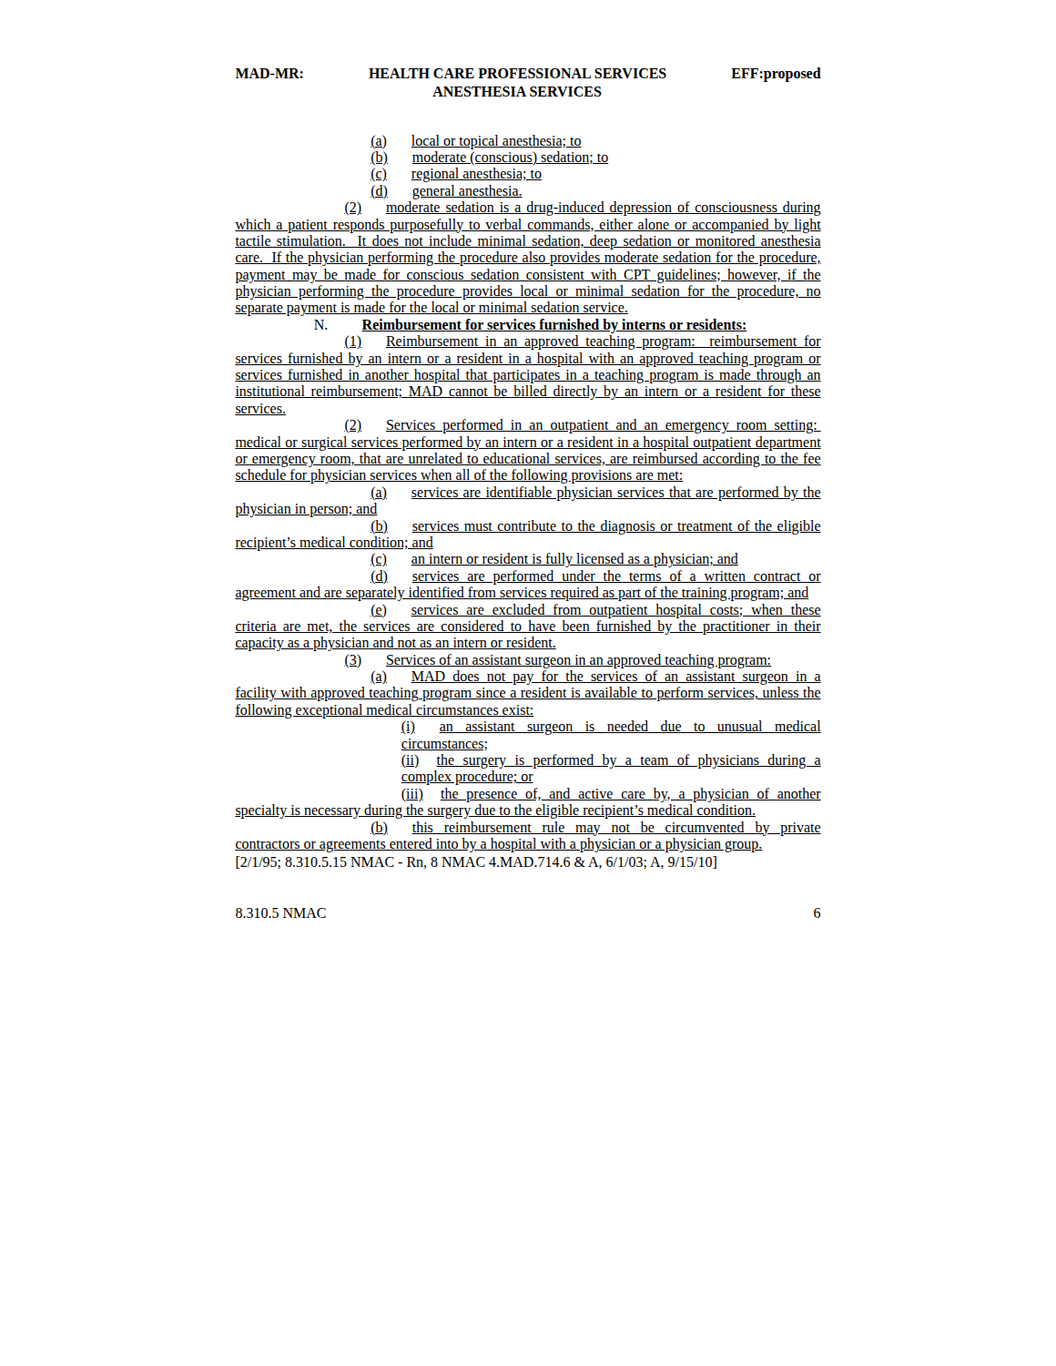MAD-MR:
HEALTH CARE PROFESSIONAL SERVICES
EFF:proposed
ANESTHESIA SERVICES
(a) local or topical anesthesia; to
(b) moderate (conscious) sedation; to
(c) regional anesthesia; to
(d) general anesthesia.
(2) moderate sedation is a drug-induced depression of consciousness during which a patient responds purposefully to verbal commands, either alone or accompanied by light tactile stimulation. It does not include minimal sedation, deep sedation or monitored anesthesia care. If the physician performing the procedure also provides moderate sedation for the procedure, payment may be made for conscious sedation consistent with CPT guidelines; however, if the physician performing the procedure provides local or minimal sedation for the procedure, no separate payment is made for the local or minimal sedation service.
N. Reimbursement for services furnished by interns or residents:
(1) Reimbursement in an approved teaching program: reimbursement for services furnished by an intern or a resident in a hospital with an approved teaching program or services furnished in another hospital that participates in a teaching program is made through an institutional reimbursement; MAD cannot be billed directly by an intern or a resident for these services.
(2) Services performed in an outpatient and an emergency room setting: medical or surgical services performed by an intern or a resident in a hospital outpatient department or emergency room, that are unrelated to educational services, are reimbursed according to the fee schedule for physician services when all of the following provisions are met:
(a) services are identifiable physician services that are performed by the physician in person; and
(b) services must contribute to the diagnosis or treatment of the eligible recipient’s medical condition; and
(c) an intern or resident is fully licensed as a physician; and
(d) services are performed under the terms of a written contract or agreement and are separately identified from services required as part of the training program; and
(e) services are excluded from outpatient hospital costs; when these criteria are met, the services are considered to have been furnished by the practitioner in their capacity as a physician and not as an intern or resident.
(3) Services of an assistant surgeon in an approved teaching program:
(a) MAD does not pay for the services of an assistant surgeon in a facility with approved teaching program since a resident is available to perform services, unless the following exceptional medical circumstances exist:
(i) an assistant surgeon is needed due to unusual medical circumstances;
(ii) the surgery is performed by a team of physicians during a complex procedure; or
(iii) the presence of, and active care by, a physician of another specialty is necessary during the surgery due to the eligible recipient’s medical condition.
(b) this reimbursement rule may not be circumvented by private contractors or agreements entered into by a hospital with a physician or a physician group.
[2/1/95; 8.310.5.15 NMAC - Rn, 8 NMAC 4.MAD.714.6 & A, 6/1/03; A, 9/15/10]
8.310.5 NMAC
6